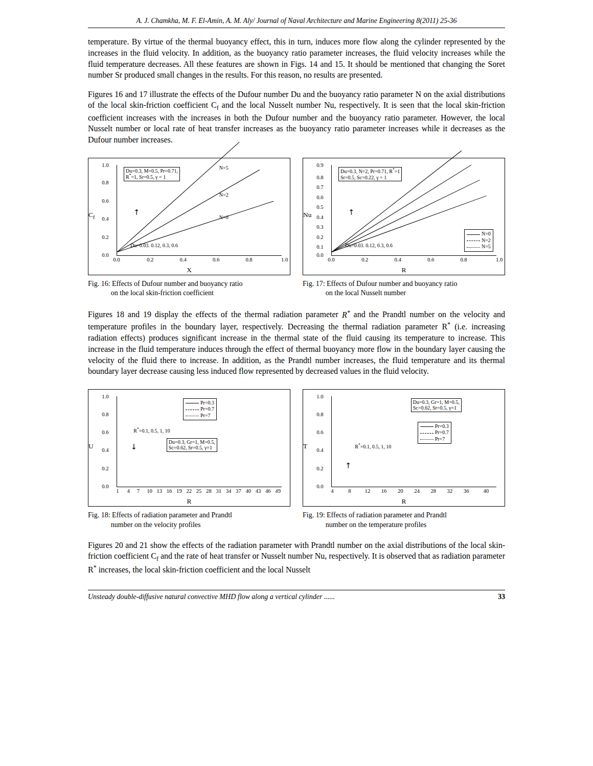A. J. Chamkha, M. F. El-Amin, A. M. Aly/ Journal of Naval Architecture and Marine Engineering 8(2011) 25-36
temperature. By virtue of the thermal buoyancy effect, this in turn, induces more flow along the cylinder represented by the increases in the fluid velocity. In addition, as the buoyancy ratio parameter increases, the fluid velocity increases while the fluid temperature decreases. All these features are shown in Figs. 14 and 15. It should be mentioned that changing the Soret number Sr produced small changes in the results. For this reason, no results are presented.
Figures 16 and 17 illustrate the effects of the Dufour number Du and the buoyancy ratio parameter N on the axial distributions of the local skin-friction coefficient Cf and the local Nusselt number Nu, respectively. It is seen that the local skin-friction coefficient increases with the increases in both the Dufour number and the buoyancy ratio parameter. However, the local Nusselt number or local rate of heat transfer increases as the buoyancy ratio parameter increases while it decreases as the Dufour number increases.
Cf
1.0 0.8 0.6 0.4 0.2 0.0 0.0 0.2 0.4 0.6 0.8 1.0
Du=0.3, M=0.5, Pr=0.71,
R*=1, Sr=0.5, γ = 1
N=5
N=2
N=0
↗
Du=0.03. 0.12, 0.3, 0.6
X
Nu
0.9 0.8 0.7 0.6 0.5 0.4 0.3 0.2 0.1 0.0 0.0 0.2 0.4 0.6 0.8 1.0
Du=0.3, N=2, Pr=0.71, R*=1
Sr=0.5, Sc=0.22, γ = 1
↗
Du=0.03. 0.12, 0.3, 0.6
N=0
N=2
N=5
R
Fig. 16: Effects of Dufour number and buoyancy ratioon the local skin-friction coefficient
Fig. 17: Effects of Dufour number and buoyancy ratioon the local Nusselt number
Figures 18 and 19 display the effects of the thermal radiation parameter R* and the Prandtl number on the velocity and temperature profiles in the boundary layer, respectively. Decreasing the thermal radiation parameter R* (i.e. increasing radiation effects) produces significant increase in the thermal state of the fluid causing its temperature to increase. This increase in the fluid temperature induces through the effect of thermal buoyancy more flow in the boundary layer causing the velocity of the fluid there to increase. In addition, as the Prandtl number increases, the fluid temperature and its thermal boundary layer decrease causing less induced flow represented by decreased values in the fluid velocity.
U
1.0 0.8 0.6 0.4 0.2 0.0 1 4 7 10 13 16 19 22 25 28 31 34 37 40 43 46 49
Pr=0.3
Pr=0.7
Pr=7
R*=0.1, 0.5, 1, 10
↗
Du=0.3, Gr=1, M=0.5,
Sc=0.62, Sr=0.5, γ=1
R
T
1.0 0.8 0.6 0.4 0.2 0.0 4 8 12 16 20 24 28 32 36 40
Du=0.3, Gr=1, M=0.5,
Sc=0.62, Sr=0.5, γ=1
Pr=0.3
Pr=0.7
Pr=7
R*=0.1, 0.5, 1, 10
↗
R
Fig. 18: Effects of radiation parameter and Prandtlnumber on the velocity profiles
Fig. 19: Effects of radiation parameter and Prandtlnumber on the temperature profiles
Figures 20 and 21 show the effects of the radiation parameter with Prandtl number on the axial distributions of the local skin-friction coefficient Cf and the rate of heat transfer or Nusselt number Nu, respectively. It is observed that as radiation parameter R* increases, the local skin-friction coefficient and the local Nusselt
Unsteady double-diffusive natural convective MHD flow along a vertical cylinder ...... 33